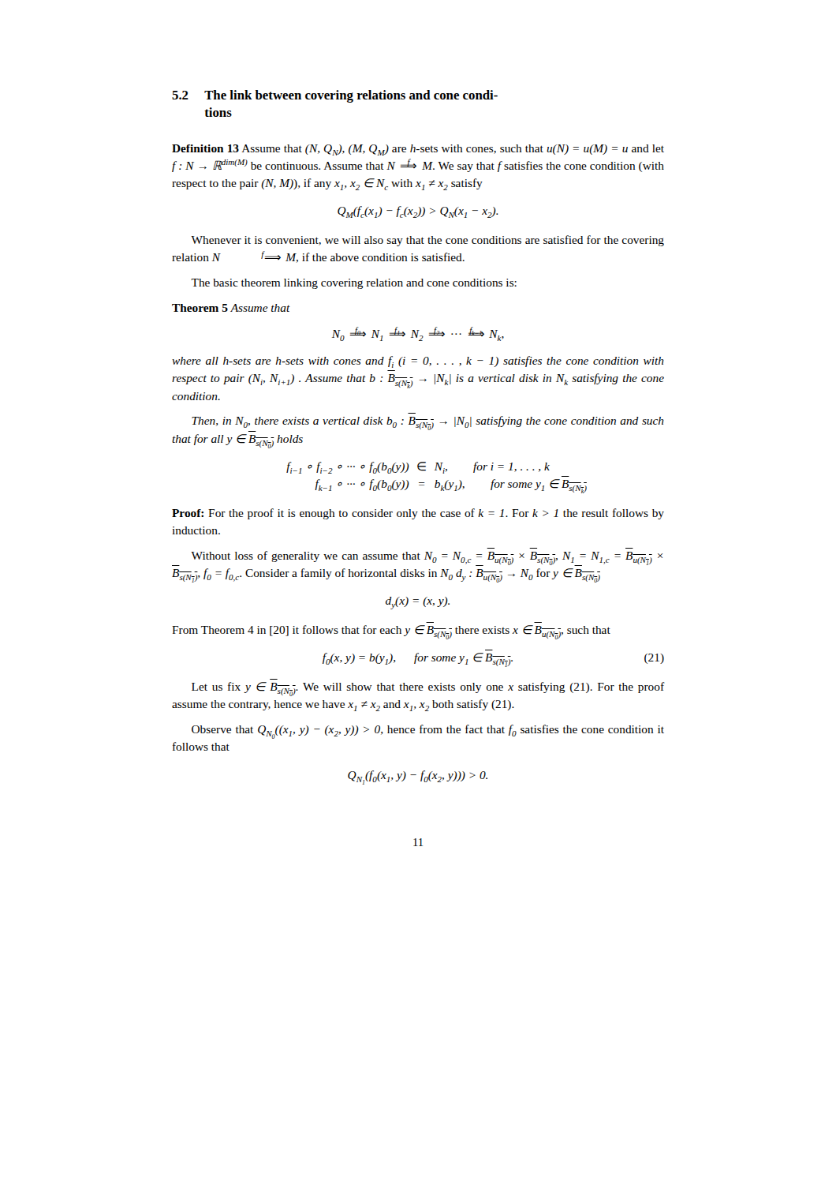5.2 The link between covering relations and cone condi- tions
Definition 13 Assume that (N, QN), (M, QM) are h-sets with cones, such that u(N) = u(M) = u and let f : N → ℝdim(M) be continuous. Assume that N f⟹ M. We say that f satisfies the cone condition (with respect to the pair (N, M)), if any x1, x2 ∈ Nc with x1 ≠ x2 satisfy
QM(fc(x1) − fc(x2)) > QN(x1 − x2).
Whenever it is convenient, we will also say that the cone conditions are satisfied for the covering relation N f⟹ M, if the above condition is satisfied.
The basic theorem linking covering relation and cone conditions is:
Theorem 5 Assume that
N0 f0⟹ N1 f1⟹ N2 f2⟹ ··· fk−1⟹ Nk,
where all h-sets are h-sets with cones and fi (i = 0, . . . , k − 1) satisfies the cone condition with respect to pair (Ni, Ni+1) . Assume that b : Bs(Nk) → |Nk| is a vertical disk in Nk satisfying the cone condition.
Then, in N0, there exists a vertical disk b0 : Bs(N0) → |N0| satisfying the cone condition and such that for all y ∈ Bs(N0) holds
fi−1 ∘ fi−2 ∘ ··· ∘ f0(b0(y))∈Ni, for i = 1, . . . , k fk−1 ∘ ··· ∘ f0(b0(y))=bk(y1), for some y1 ∈ Bs(Nk)
Proof: For the proof it is enough to consider only the case of k = 1. For k > 1 the result follows by induction.
Without loss of generality we can assume that N0 = N0,c = Bu(N0) × Bs(N0), N1 = N1,c = Bu(N1) × Bs(N1), f0 = f0,c. Consider a family of horizontal disks in N0 dy : Bu(N0) → N0 for y ∈ Bs(N0)
dy(x) = (x, y).
From Theorem 4 in [20] it follows that for each y ∈ Bs(N0) there exists x ∈ Bu(N0), such that
f0(x, y) = b(y1), for some y1 ∈ Bs(N1). (21)
Let us fix y ∈ Bs(N0). We will show that there exists only one x satisfying (21). For the proof assume the contrary, hence we have x1 ≠ x2 and x1, x2 both satisfy (21).
Observe that QN0((x1, y) − (x2, y)) > 0, hence from the fact that f0 satisfies the cone condition it follows that
QN1(f0(x1, y) − f0(x2, y))) > 0.
11